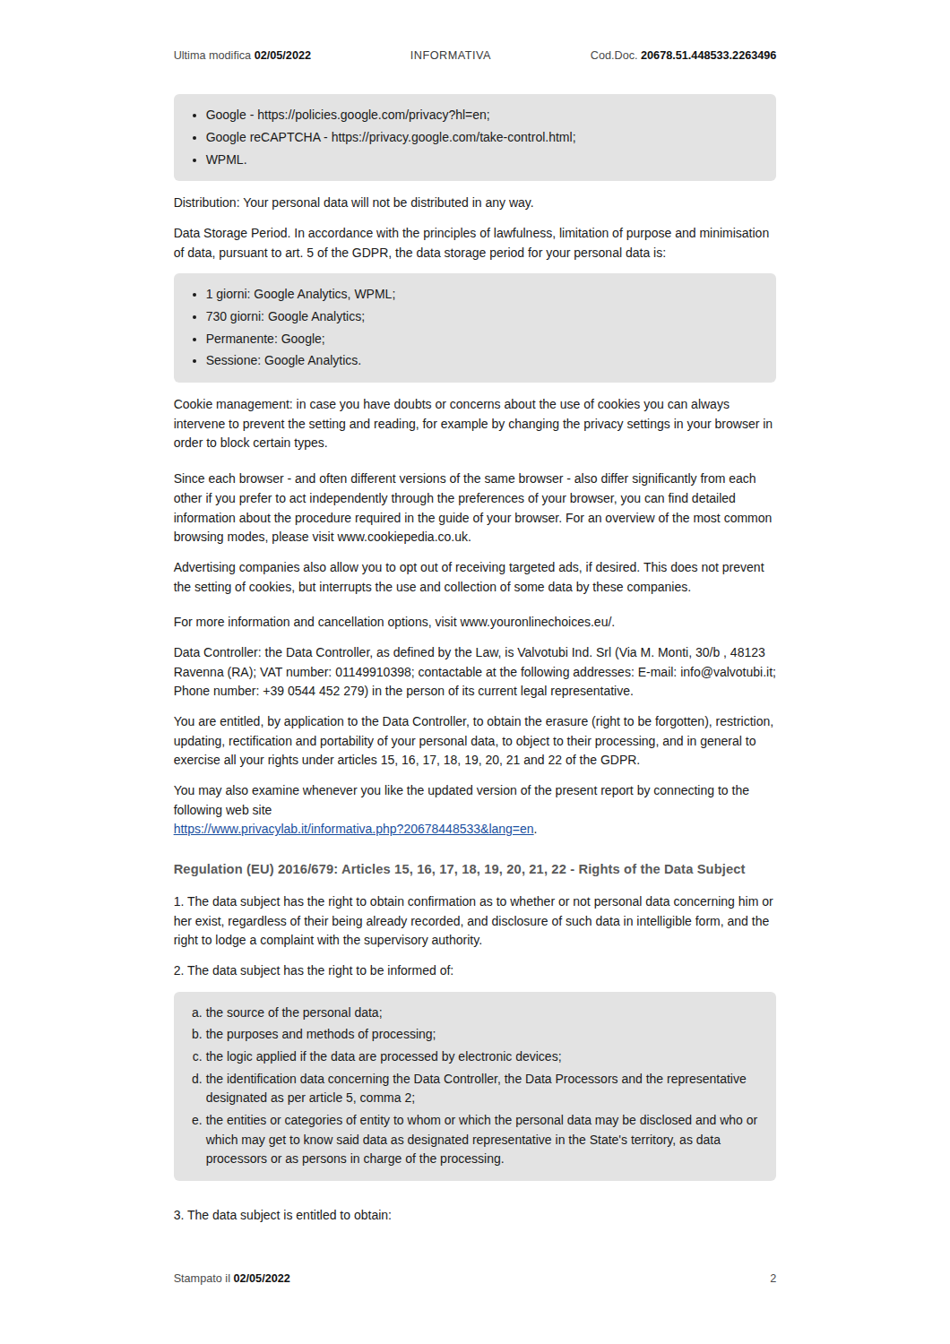Ultima modifica 02/05/2022
INFORMATIVA
Cod.Doc. 20678.51.448533.2263496
Google - https://policies.google.com/privacy?hl=en;
Google reCAPTCHA - https://privacy.google.com/take-control.html;
WPML.
Distribution: Your personal data will not be distributed in any way.
Data Storage Period. In accordance with the principles of lawfulness, limitation of purpose and minimisation of data, pursuant to art. 5 of the GDPR, the data storage period for your personal data is:
1 giorni: Google Analytics, WPML;
730 giorni: Google Analytics;
Permanente: Google;
Sessione: Google Analytics.
Cookie management: in case you have doubts or concerns about the use of cookies you can always intervene to prevent the setting and reading, for example by changing the privacy settings in your browser in order to block certain types.
Since each browser - and often different versions of the same browser - also differ significantly from each other if you prefer to act independently through the preferences of your browser, you can find detailed information about the procedure required in the guide of your browser. For an overview of the most common browsing modes, please visit www.cookiepedia.co.uk.
Advertising companies also allow you to opt out of receiving targeted ads, if desired. This does not prevent the setting of cookies, but interrupts the use and collection of some data by these companies.
For more information and cancellation options, visit www.youronlinechoices.eu/.
Data Controller: the Data Controller, as defined by the Law, is Valvotubi Ind. Srl (Via M. Monti, 30/b , 48123 Ravenna (RA); VAT number: 01149910398; contactable at the following addresses: E-mail: info@valvotubi.it; Phone number: +39 0544 452 279) in the person of its current legal representative.
You are entitled, by application to the Data Controller, to obtain the erasure (right to be forgotten), restriction, updating, rectification and portability of your personal data, to object to their processing, and in general to exercise all your rights under articles 15, 16, 17, 18, 19, 20, 21 and 22 of the GDPR.
You may also examine whenever you like the updated version of the present report by connecting to the following web site
https://www.privacylab.it/informativa.php?20678448533&lang=en.
Regulation (EU) 2016/679: Articles 15, 16, 17, 18, 19, 20, 21, 22 - Rights of the Data Subject
1. The data subject has the right to obtain confirmation as to whether or not personal data concerning him or her exist, regardless of their being already recorded, and disclosure of such data in intelligible form, and the right to lodge a complaint with the supervisory authority.
2. The data subject has the right to be informed of:
the source of the personal data;
the purposes and methods of processing;
the logic applied if the data are processed by electronic devices;
the identification data concerning the Data Controller, the Data Processors and the representative designated as per article 5, comma 2;
the entities or categories of entity to whom or which the personal data may be disclosed and who or which may get to know said data as designated representative in the State's territory, as data processors or as persons in charge of the processing.
3. The data subject is entitled to obtain:
Stampato il 02/05/2022
2